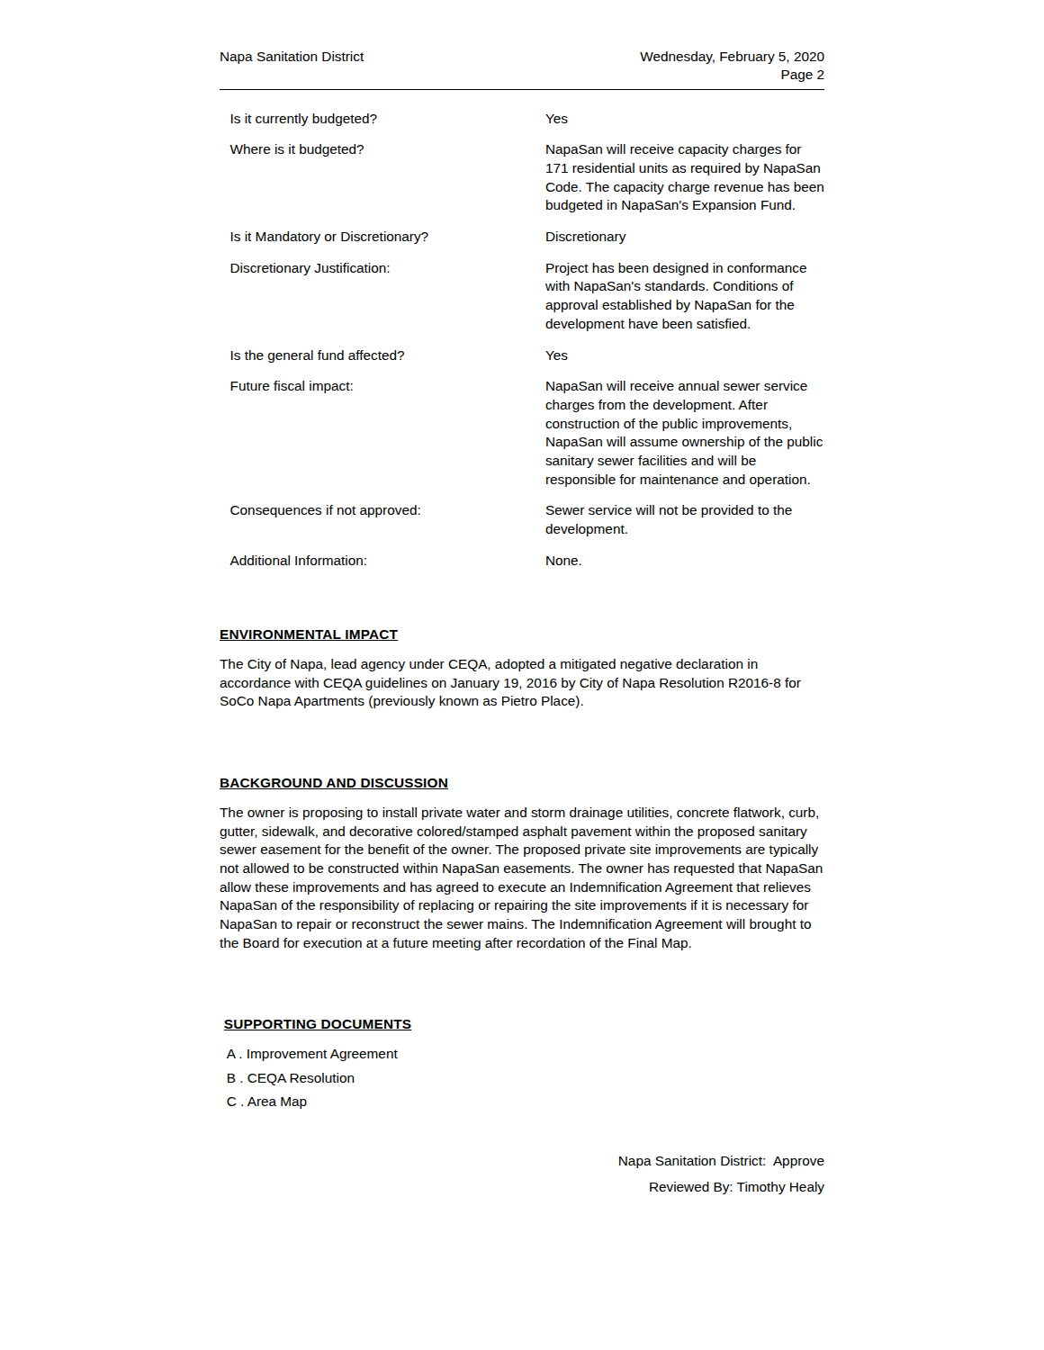Napa Sanitation District
Wednesday, February 5, 2020
Page 2
| Is it currently budgeted? | Yes |
| Where is it budgeted? | NapaSan will receive capacity charges for 171 residential units as required by NapaSan Code. The capacity charge revenue has been budgeted in NapaSan's Expansion Fund. |
| Is it Mandatory or Discretionary? | Discretionary |
| Discretionary Justification: | Project has been designed in conformance with NapaSan's standards. Conditions of approval established by NapaSan for the development have been satisfied. |
| Is the general fund affected? | Yes |
| Future fiscal impact: | NapaSan will receive annual sewer service charges from the development. After construction of the public improvements, NapaSan will assume ownership of the public sanitary sewer facilities and will be responsible for maintenance and operation. |
| Consequences if not approved: | Sewer service will not be provided to the development. |
| Additional Information: | None. |
ENVIRONMENTAL IMPACT
The City of Napa, lead agency under CEQA, adopted a mitigated negative declaration in accordance with CEQA guidelines on January 19, 2016 by City of Napa Resolution R2016-8 for SoCo Napa Apartments (previously known as Pietro Place).
BACKGROUND AND DISCUSSION
The owner is proposing to install private water and storm drainage utilities, concrete flatwork, curb, gutter, sidewalk, and decorative colored/stamped asphalt pavement within the proposed sanitary sewer easement for the benefit of the owner. The proposed private site improvements are typically not allowed to be constructed within NapaSan easements. The owner has requested that NapaSan allow these improvements and has agreed to execute an Indemnification Agreement that relieves NapaSan of the responsibility of replacing or repairing the site improvements if it is necessary for NapaSan to repair or reconstruct the sewer mains. The Indemnification Agreement will brought to the Board for execution at a future meeting after recordation of the Final Map.
SUPPORTING DOCUMENTS
A . Improvement Agreement
B . CEQA Resolution
C . Area Map
Napa Sanitation District: Approve
Reviewed By: Timothy Healy